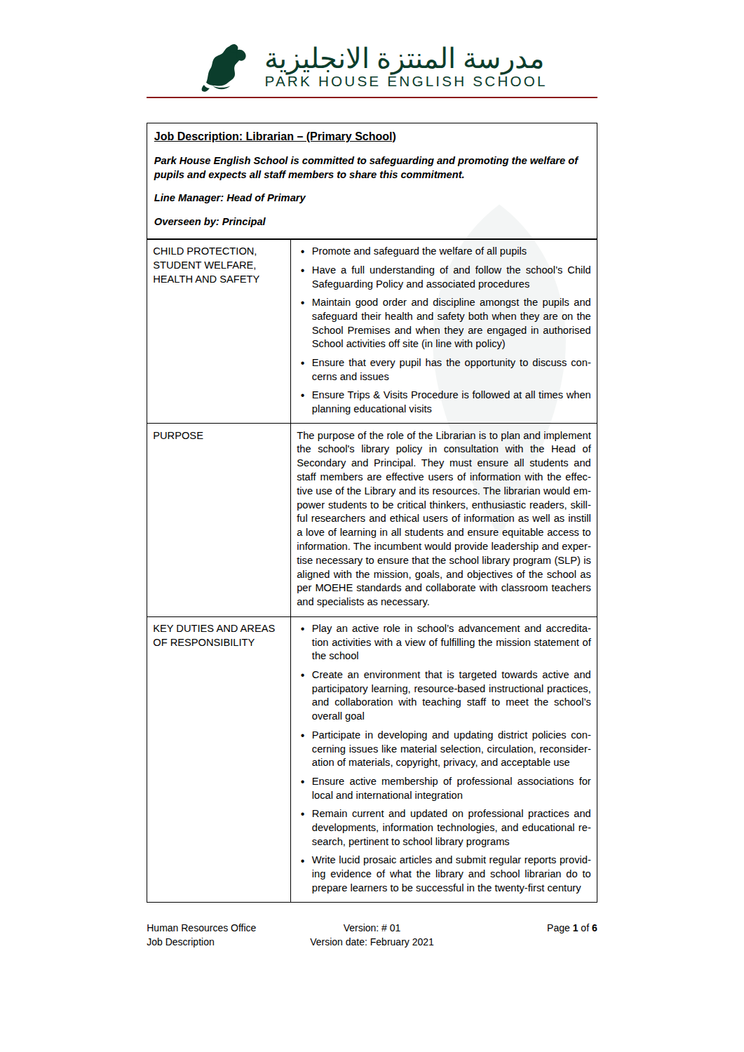مدرسة المنتزة الانجليزية PARK HOUSE ENGLISH SCHOOL
Job Description: Librarian – (Primary School)
Park House English School is committed to safeguarding and promoting the welfare of pupils and expects all staff members to share this commitment.
Line Manager: Head of Primary
Overseen by: Principal
| CHILD PROTECTION, STUDENT WELFARE, HEALTH AND SAFETY | Promote and safeguard the welfare of all pupils Have a full understanding of and follow the school’s Child Safeguarding Policy and associated procedures Maintain good order and discipline amongst the pupils and safeguard their health and safety both when they are on the School Premises and when they are engaged in authorised School activities off site (in line with policy) Ensure that every pupil has the opportunity to discuss concerns and issues Ensure Trips & Visits Procedure is followed at all times when planning educational visits |
| PURPOSE | The purpose of the role of the Librarian is to plan and implement the school's library policy in consultation with the Head of Secondary and Principal. They must ensure all students and staff members are effective users of information with the effective use of the Library and its resources. The librarian would empower students to be critical thinkers, enthusiastic readers, skillful researchers and ethical users of information as well as instill a love of learning in all students and ensure equitable access to information. The incumbent would provide leadership and expertise necessary to ensure that the school library program (SLP) is aligned with the mission, goals, and objectives of the school as per MOEHE standards and collaborate with classroom teachers and specialists as necessary. |
| KEY DUTIES AND AREAS OF RESPONSIBILITY | Play an active role in school’s advancement and accreditation activities with a view of fulfilling the mission statement of the school Create an environment that is targeted towards active and participatory learning, resource-based instructional practices, and collaboration with teaching staff to meet the school’s overall goal Participate in developing and updating district policies concerning issues like material selection, circulation, reconsideration of materials, copyright, privacy, and acceptable use Ensure active membership of professional associations for local and international integration Remain current and updated on professional practices and developments, information technologies, and educational research, pertinent to school library programs Write lucid prosaic articles and submit regular reports providing evidence of what the library and school librarian do to prepare learners to be successful in the twenty-first century |
Human Resources Office
Version: # 01
Page 1 of 6
Job Description
Version date: February 2021